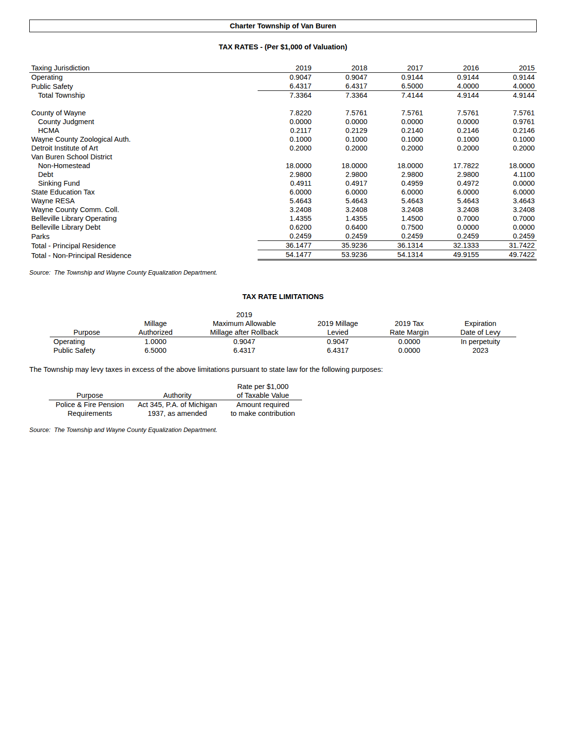Charter Township of Van Buren
TAX RATES - (Per $1,000 of Valuation)
| Taxing Jurisdiction | 2019 | 2018 | 2017 | 2016 | 2015 |
| Operating | 0.9047 | 0.9047 | 0.9144 | 0.9144 | 0.9144 |
| Public Safety | 6.4317 | 6.4317 | 6.5000 | 4.0000 | 4.0000 |
| Total Township | 7.3364 | 7.3364 | 7.4144 | 4.9144 | 4.9144 |
| County of Wayne | 7.8220 | 7.5761 | 7.5761 | 7.5761 | 7.5761 |
| County Judgment | 0.0000 | 0.0000 | 0.0000 | 0.0000 | 0.9761 |
| HCMA | 0.2117 | 0.2129 | 0.2140 | 0.2146 | 0.2146 |
| Wayne County Zoological Auth. | 0.1000 | 0.1000 | 0.1000 | 0.1000 | 0.1000 |
| Detroit Institute of Art | 0.2000 | 0.2000 | 0.2000 | 0.2000 | 0.2000 |
| Van Buren School District | | | | | |
| Non-Homestead | 18.0000 | 18.0000 | 18.0000 | 17.7822 | 18.0000 |
| Debt | 2.9800 | 2.9800 | 2.9800 | 2.9800 | 4.1100 |
| Sinking Fund | 0.4911 | 0.4917 | 0.4959 | 0.4972 | 0.0000 |
| State Education Tax | 6.0000 | 6.0000 | 6.0000 | 6.0000 | 6.0000 |
| Wayne RESA | 5.4643 | 5.4643 | 5.4643 | 5.4643 | 3.4643 |
| Wayne County Comm. Coll. | 3.2408 | 3.2408 | 3.2408 | 3.2408 | 3.2408 |
| Belleville Library Operating | 1.4355 | 1.4355 | 1.4500 | 0.7000 | 0.7000 |
| Belleville Library Debt | 0.6200 | 0.6400 | 0.7500 | 0.0000 | 0.0000 |
| Parks | 0.2459 | 0.2459 | 0.2459 | 0.2459 | 0.2459 |
| Total - Principal Residence | 36.1477 | 35.9236 | 36.1314 | 32.1333 | 31.7422 |
| Total - Non-Principal Residence | 54.1477 | 53.9236 | 54.1314 | 49.9155 | 49.7422 |
Source: The Township and Wayne County Equalization Department.
TAX RATE LIMITATIONS
| | | 2019 | | | |
| | Millage | Maximum Allowable | 2019 Millage | 2019 Tax | Expiration |
| Purpose | Authorized | Millage after Rollback | Levied | Rate Margin | Date of Levy |
| Operating | 1.0000 | 0.9047 | 0.9047 | 0.0000 | In perpetuity |
| Public Safety | 6.5000 | 6.4317 | 6.4317 | 0.0000 | 2023 |
The Township may levy taxes in excess of the above limitations pursuant to state law for the following purposes:
| | | Rate per $1,000 |
| Purpose | Authority | of Taxable Value |
| Police & Fire Pension | Act 345, P.A. of Michigan | Amount required |
| Requirements | 1937, as amended | to make contribution |
Source: The Township and Wayne County Equalization Department.